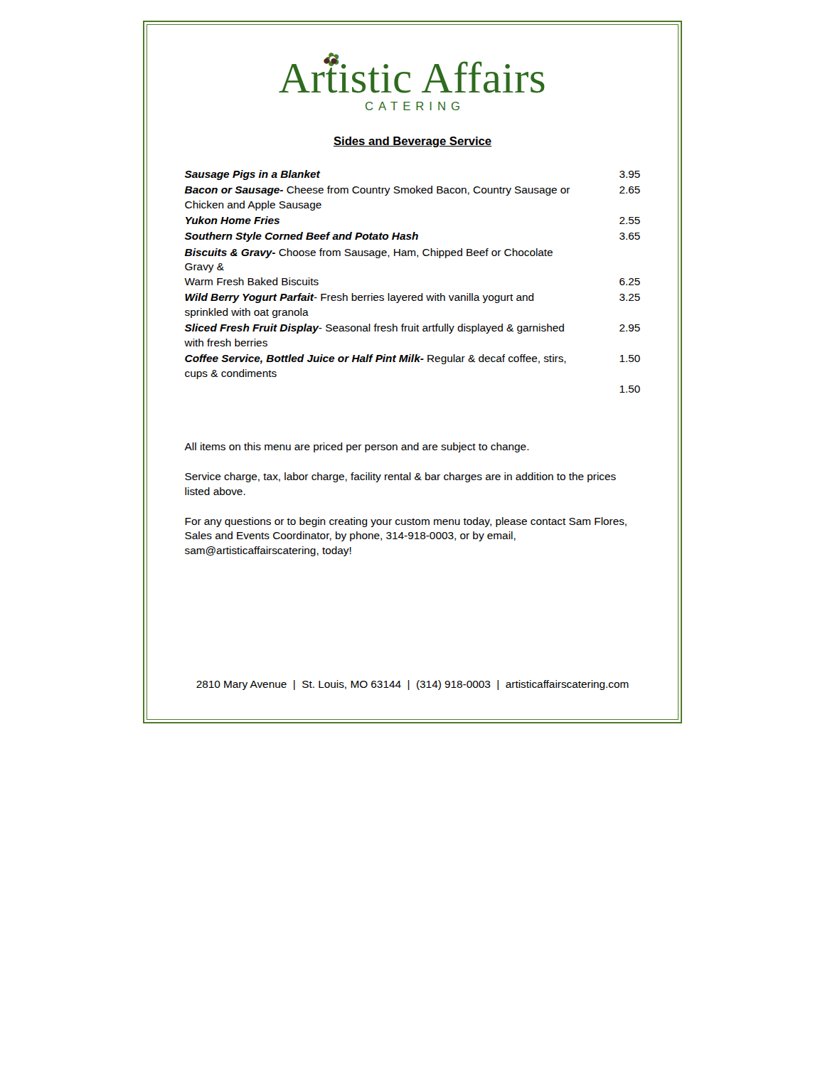Artistic Affairs✿●●
CATERING
Sides and Beverage Service
| Sausage Pigs in a Blanket | 3.95 |
| Bacon or Sausage- Cheese from Country Smoked Bacon, Country Sausage or Chicken and Apple Sausage | 2.65 |
| Yukon Home Fries | 2.55 |
| Southern Style Corned Beef and Potato Hash | 3.65 |
| Biscuits & Gravy- Choose from Sausage, Ham, Chipped Beef or Chocolate Gravy & Warm Fresh Baked Biscuits | 6.25 |
| Wild Berry Yogurt Parfait - Fresh berries layered with vanilla yogurt and sprinkled with oat granola | 3.25 |
| Sliced Fresh Fruit Display - Seasonal fresh fruit artfully displayed & garnished with fresh berries | 2.95 |
| Coffee Service, Bottled Juice or Half Pint Milk- Regular & decaf coffee, stirs, cups & condiments | 1.50 |
| | 1.50 |
All items on this menu are priced per person and are subject to change.
Service charge, tax, labor charge, facility rental & bar charges are in addition to the prices listed above.
For any questions or to begin creating your custom menu today, please contact Sam Flores, Sales and Events Coordinator, by phone, 314-918-0003, or by email, sam@artisticaffairscatering, today!
2810 Mary Avenue | St. Louis, MO 63144 | (314) 918-0003 | artisticaffairscatering.com